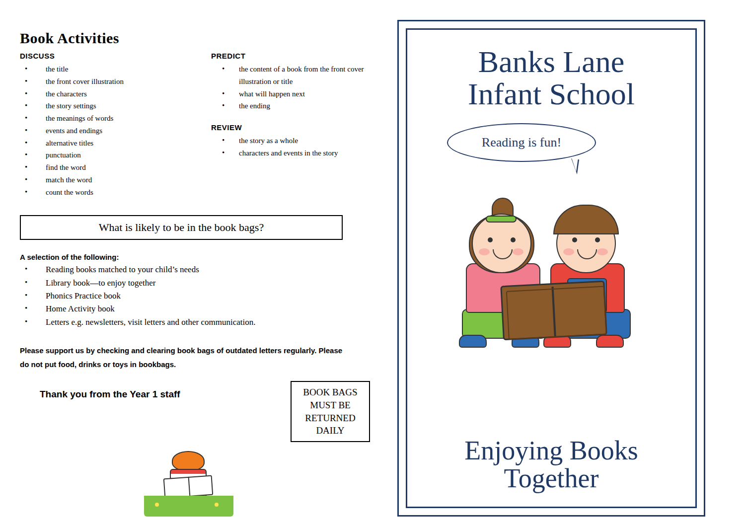Book Activities
DISCUSS
the title
the front cover illustration
the characters
the story settings
the meanings of words
events and endings
alternative titles
punctuation
find the word
match the word
count the words
PREDICT
the content of a book from the front cover illustration or title
what will happen next
the ending
REVIEW
the story as a whole
characters and events in the story
What is likely to be in the book bags?
A selection of the following:
Reading books matched to your child’s needs
Library book—to enjoy together
Phonics Practice book
Home Activity book
Letters e.g. newsletters, visit letters and other communication.
Please support us by checking and clearing book bags of outdated letters regularly. Please do not put food, drinks or toys in bookbags.
Thank you from the Year 1 staff
BOOK BAGS
MUST BE
RETURNED
DAILY
Banks Lane
Infant School
Reading is fun!
Enjoying Books
Together